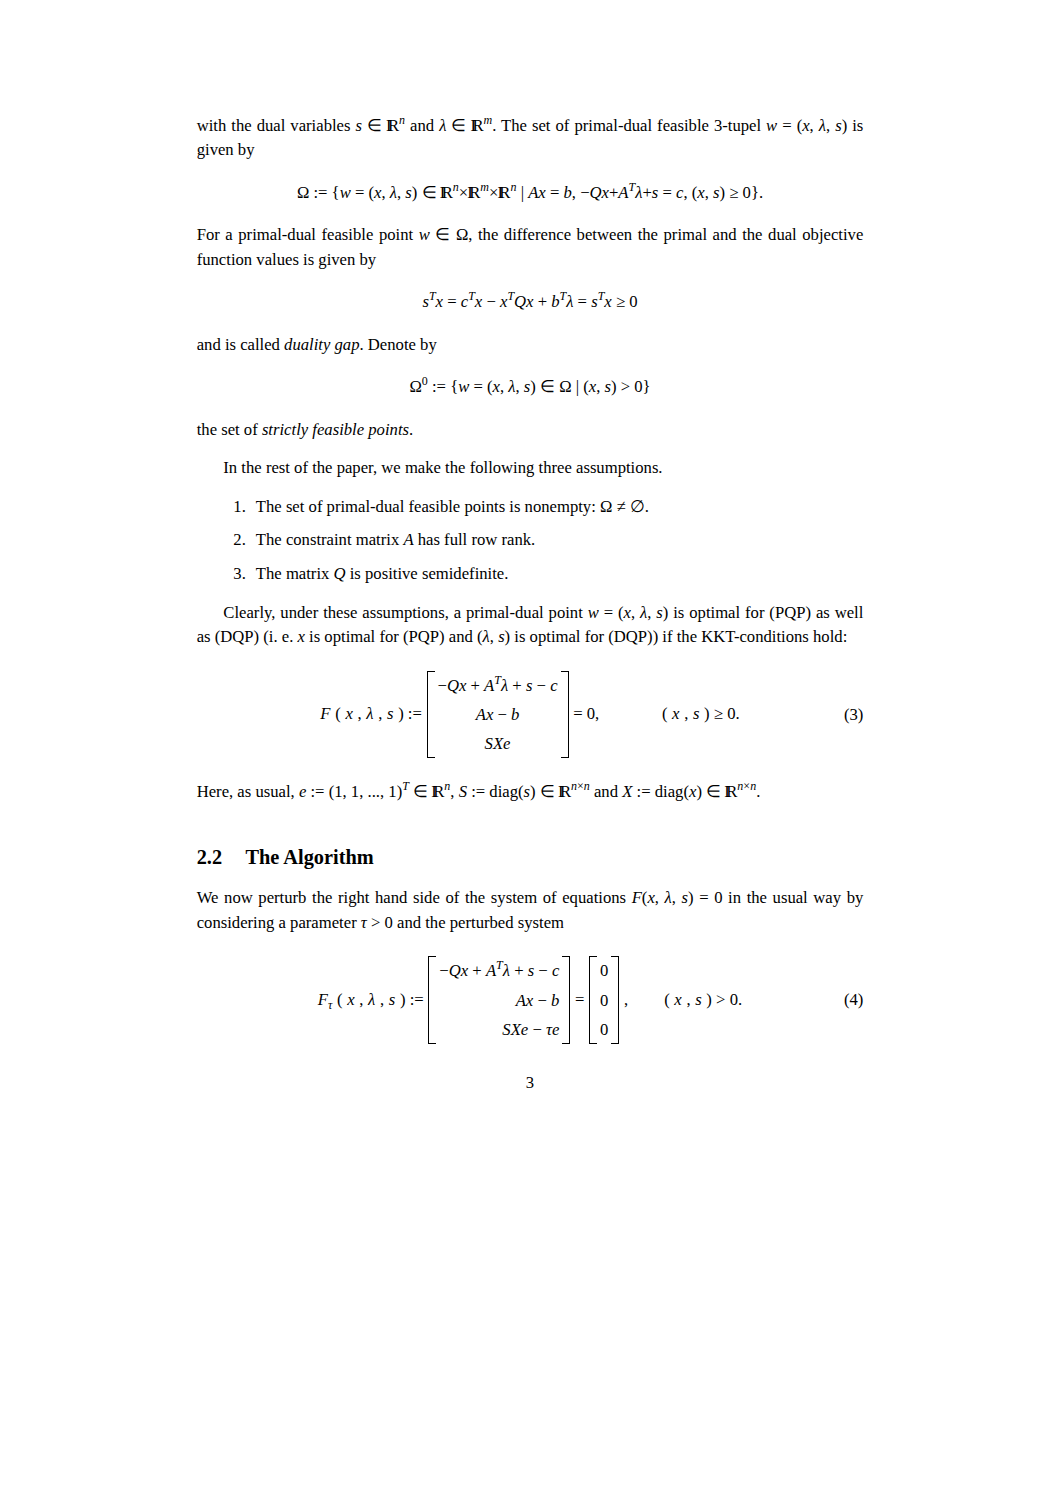with the dual variables s ∈ Rn and λ ∈ Rm. The set of primal-dual feasible 3-tupel w = (x, λ, s) is given by
Ω := {w = (x, λ, s) ∈ Rn×Rm×Rn | Ax = b, −Qx+ATλ+s = c, (x, s) ≥ 0}.
For a primal-dual feasible point w ∈ Ω, the difference between the primal and the dual objective function values is given by
sTx = cTx − xTQx + bTλ = sTx ≥ 0
and is called duality gap. Denote by
Ω0 := {w = (x, λ, s) ∈ Ω | (x, s) > 0}
the set of strictly feasible points.
In the rest of the paper, we make the following three assumptions.
The set of primal-dual feasible points is nonempty: Ω ≠ ∅.
The constraint matrix A has full row rank.
The matrix Q is positive semidefinite.
Clearly, under these assumptions, a primal-dual point w = (x, λ, s) is optimal for (PQP) as well as (DQP) (i. e. x is optimal for (PQP) and (λ, s) is optimal for (DQP)) if the KKT-conditions hold:
F(x, λ, s) := −Qx + ATλ + s − c Ax − b SXe = 0, (x, s) ≥ 0. (3)
Here, as usual, e := (1, 1, ..., 1)T ∈ Rn, S := diag(s) ∈ Rn×n and X := diag(x) ∈ Rn×n.
2.2 The Algorithm
We now perturb the right hand side of the system of equations F(x, λ, s) = 0 in the usual way by considering a parameter τ > 0 and the perturbed system
Fτ(x, λ, s) := −Qx + ATλ + s − c Ax − b SXe − τe = 0 0 0 , (x, s) > 0. (4)
3